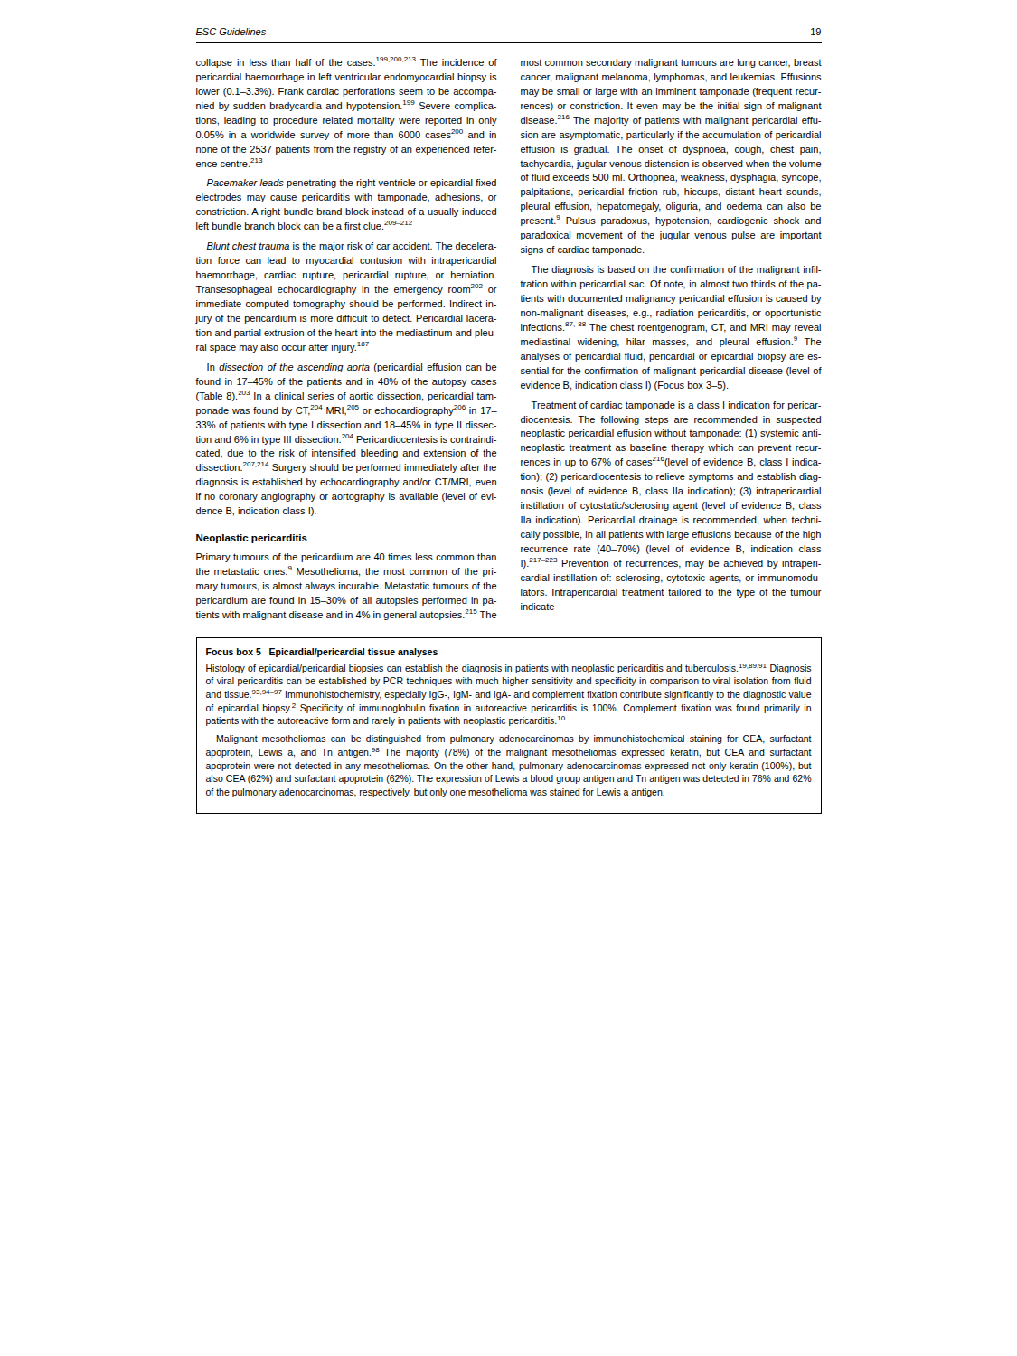ESC Guidelines
19
collapse in less than half of the cases.199,200,213 The incidence of pericardial haemorrhage in left ventricular endomyocardial biopsy is lower (0.1–3.3%). Frank cardiac perforations seem to be accompanied by sudden bradycardia and hypotension.199 Severe complications, leading to procedure related mortality were reported in only 0.05% in a worldwide survey of more than 6000 cases200 and in none of the 2537 patients from the registry of an experienced reference centre.213
Pacemaker leads penetrating the right ventricle or epicardial fixed electrodes may cause pericarditis with tamponade, adhesions, or constriction. A right bundle brand block instead of a usually induced left bundle branch block can be a first clue.209–212
Blunt chest trauma is the major risk of car accident. The deceleration force can lead to myocardial contusion with intrapericardial haemorrhage, cardiac rupture, pericardial rupture, or herniation. Transesophageal echocardiography in the emergency room202 or immediate computed tomography should be performed. Indirect injury of the pericardium is more difficult to detect. Pericardial laceration and partial extrusion of the heart into the mediastinum and pleural space may also occur after injury.187
In dissection of the ascending aorta (pericardial effusion can be found in 17–45% of the patients and in 48% of the autopsy cases (Table 8).203 In a clinical series of aortic dissection, pericardial tamponade was found by CT,204 MRI,205 or echocardiography206 in 17–33% of patients with type I dissection and 18–45% in type II dissection and 6% in type III dissection.204 Pericardiocentesis is contraindicated, due to the risk of intensified bleeding and extension of the dissection.207,214 Surgery should be performed immediately after the diagnosis is established by echocardiography and/or CT/MRI, even if no coronary angiography or aortography is available (level of evidence B, indication class I).
Neoplastic pericarditis
Primary tumours of the pericardium are 40 times less common than the metastatic ones.9 Mesothelioma, the most common of the primary tumours, is almost always incurable. Metastatic tumours of the pericardium are found in 15–30% of all autopsies performed in patients with malignant disease and in 4% in general autopsies.215 The most common secondary malignant tumours are lung cancer, breast cancer, malignant melanoma, lymphomas, and leukemias. Effusions may be small or large with an imminent tamponade (frequent recurrences) or constriction. It even may be the initial sign of malignant disease.216 The majority of patients with malignant pericardial effusion are asymptomatic, particularly if the accumulation of pericardial effusion is gradual. The onset of dyspnoea, cough, chest pain, tachycardia, jugular venous distension is observed when the volume of fluid exceeds 500 ml. Orthopnea, weakness, dysphagia, syncope, palpitations, pericardial friction rub, hiccups, distant heart sounds, pleural effusion, hepatomegaly, oliguria, and oedema can also be present.9 Pulsus paradoxus, hypotension, cardiogenic shock and paradoxical movement of the jugular venous pulse are important signs of cardiac tamponade.
The diagnosis is based on the confirmation of the malignant infiltration within pericardial sac. Of note, in almost two thirds of the patients with documented malignancy pericardial effusion is caused by non-malignant diseases, e.g., radiation pericarditis, or opportunistic infections.87, 88 The chest roentgenogram, CT, and MRI may reveal mediastinal widening, hilar masses, and pleural effusion.9 The analyses of pericardial fluid, pericardial or epicardial biopsy are essential for the confirmation of malignant pericardial disease (level of evidence B, indication class I) (Focus box 3–5).
Treatment of cardiac tamponade is a class I indication for pericardiocentesis. The following steps are recommended in suspected neoplastic pericardial effusion without tamponade: (1) systemic antineoplastic treatment as baseline therapy which can prevent recurrences in up to 67% of cases216(level of evidence B, class I indication); (2) pericardiocentesis to relieve symptoms and establish diagnosis (level of evidence B, class IIa indication); (3) intrapericardial instillation of cytostatic/sclerosing agent (level of evidence B, class IIa indication). Pericardial drainage is recommended, when technically possible, in all patients with large effusions because of the high recurrence rate (40–70%) (level of evidence B, indication class I).217–223 Prevention of recurrences, may be achieved by intrapericardial instillation of: sclerosing, cytotoxic agents, or immunomodulators. Intrapericardial treatment tailored to the type of the tumour indicate
Focus box 5 Epicardial/pericardial tissue analyses
Histology of epicardial/pericardial biopsies can establish the diagnosis in patients with neoplastic pericarditis and tuberculosis.19,89,91 Diagnosis of viral pericarditis can be established by PCR techniques with much higher sensitivity and specificity in comparison to viral isolation from fluid and tissue.93,94–97 Immunohistochemistry, especially IgG-, IgM- and IgA- and complement fixation contribute significantly to the diagnostic value of epicardial biopsy.2 Specificity of immunoglobulin fixation in autoreactive pericarditis is 100%. Complement fixation was found primarily in patients with the autoreactive form and rarely in patients with neoplastic pericarditis.10
Malignant mesotheliomas can be distinguished from pulmonary adenocarcinomas by immunohistochemical staining for CEA, surfactant apoprotein, Lewis a, and Tn antigen.98 The majority (78%) of the malignant mesotheliomas expressed keratin, but CEA and surfactant apoprotein were not detected in any mesotheliomas. On the other hand, pulmonary adenocarcinomas expressed not only keratin (100%), but also CEA (62%) and surfactant apoprotein (62%). The expression of Lewis a blood group antigen and Tn antigen was detected in 76% and 62% of the pulmonary adenocarcinomas, respectively, but only one mesothelioma was stained for Lewis a antigen.